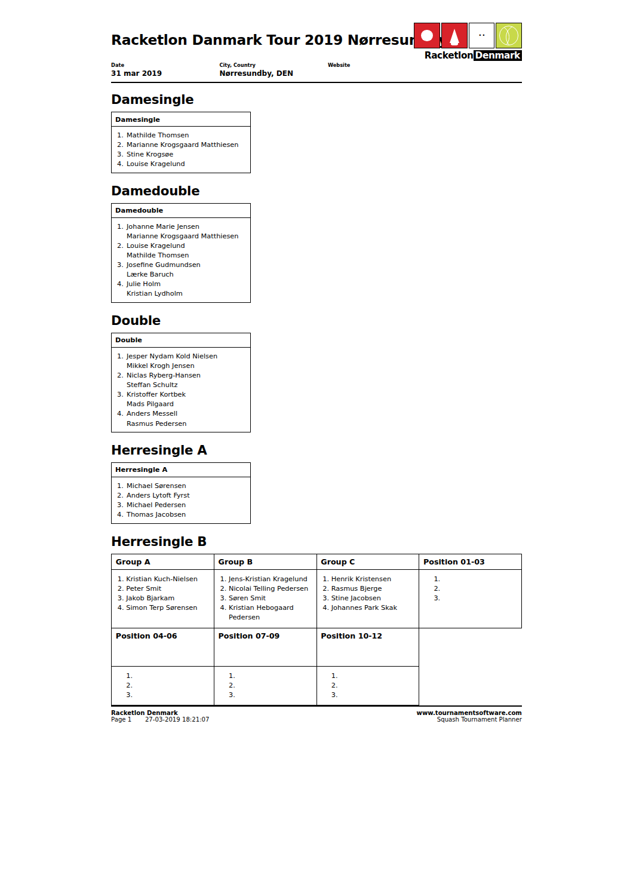Racketlon Danmark Tour 2019 Nørresundby
• •
Racketlon Denmark
Date 31 mar 2019
City, Country Nørresundby, DEN
Website
Damesingle
| Damesingle |
| --- |
| Mathilde Thomsen Marianne Krogsgaard Matthiesen Stine Krogsøe Louise Kragelund |
Damedouble
| Damedouble |
| --- |
| Johanne Marie Jensen Marianne Krogsgaard Matthiesen Louise Kragelund Mathilde Thomsen Josefine Gudmundsen Lærke Baruch Julie Holm Kristian Lydholm |
Double
| Double |
| --- |
| Jesper Nydam Kold Nielsen Mikkel Krogh Jensen Niclas Ryberg-Hansen Steffan Schultz Kristoffer Kortbek Mads Pilgaard Anders Messell Rasmus Pedersen |
Herresingle A
| Herresingle A |
| --- |
| Michael Sørensen Anders Lytoft Fyrst Michael Pedersen Thomas Jacobsen |
Herresingle B
| Group A | Group B | Group C | Position 01-03 |
| --- | --- | --- | --- |
| Kristian Kuch-Nielsen Peter Smit Jakob Bjarkam Simon Terp Sørensen | Jens-Kristian Kragelund Nicolai Telling Pedersen Søren Smit Kristian Hebogaard Pedersen | Henrik Kristensen Rasmus Bjerge Stine Jacobsen Johannes Park Skak | 1. 2. 3. |
| Position 04-06 | Position 07-09 | Position 10-12 | |
| 1. 2. 3. | 1. 2. 3. | 1. 2. 3. | |
Racketlon Denmark
Page 127-03-2019 18:21:07
www.tournamentsoftware.com
Squash Tournament Planner